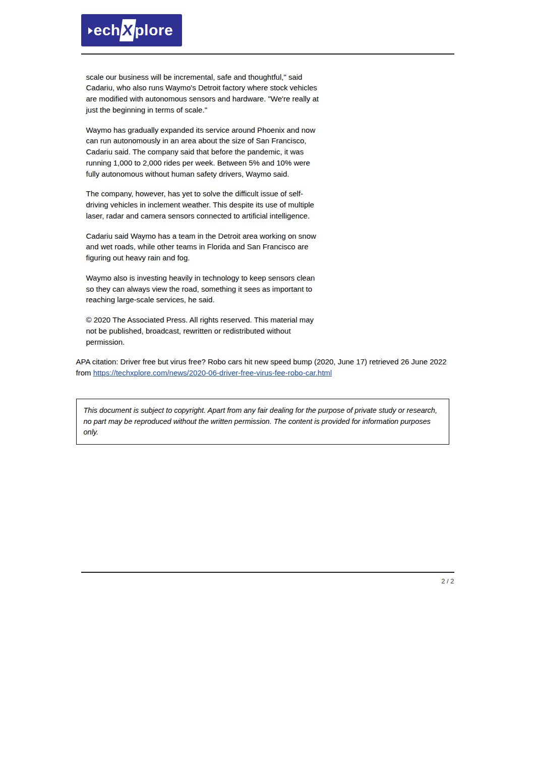echXplore
scale our business will be incremental, safe and thoughtful," said Cadariu, who also runs Waymo's Detroit factory where stock vehicles are modified with autonomous sensors and hardware. "We're really at just the beginning in terms of scale."
Waymo has gradually expanded its service around Phoenix and now can run autonomously in an area about the size of San Francisco, Cadariu said. The company said that before the pandemic, it was running 1,000 to 2,000 rides per week. Between 5% and 10% were fully autonomous without human safety drivers, Waymo said.
The company, however, has yet to solve the difficult issue of self-driving vehicles in inclement weather. This despite its use of multiple laser, radar and camera sensors connected to artificial intelligence.
Cadariu said Waymo has a team in the Detroit area working on snow and wet roads, while other teams in Florida and San Francisco are figuring out heavy rain and fog.
Waymo also is investing heavily in technology to keep sensors clean so they can always view the road, something it sees as important to reaching large-scale services, he said.
© 2020 The Associated Press. All rights reserved. This material may not be published, broadcast, rewritten or redistributed without permission.
APA citation: Driver free but virus free? Robo cars hit new speed bump (2020, June 17) retrieved 26 June 2022 from https://techxplore.com/news/2020-06-driver-free-virus-fee-robo-car.html
This document is subject to copyright. Apart from any fair dealing for the purpose of private study or research, no part may be reproduced without the written permission. The content is provided for information purposes only.
2 / 2